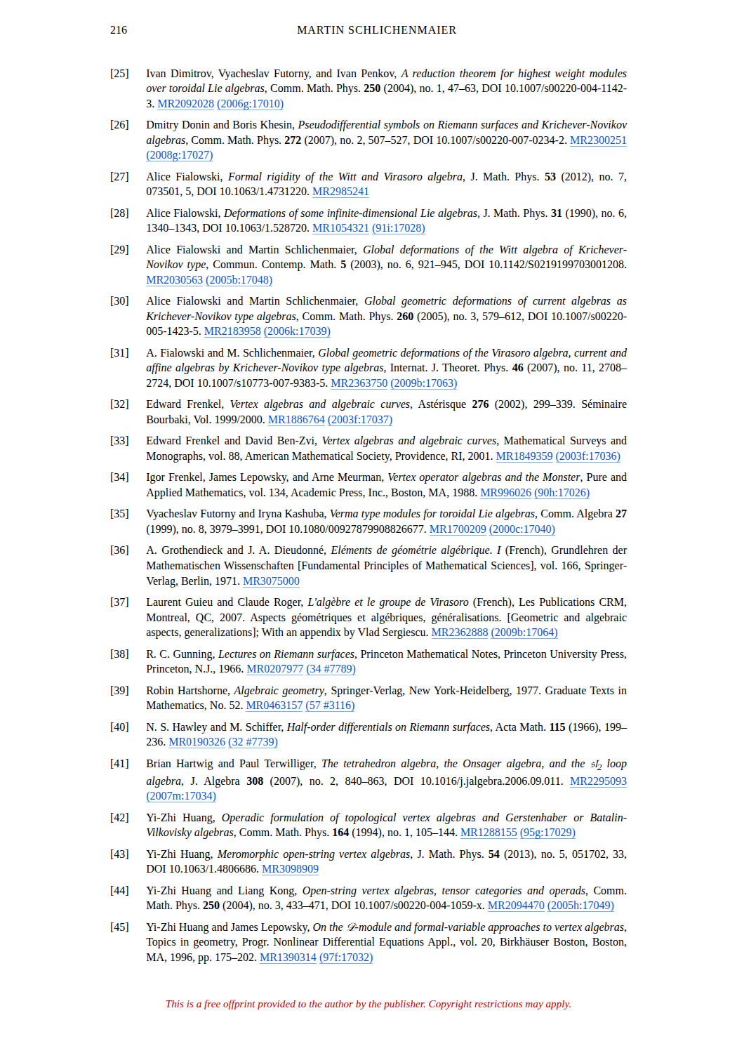216 MARTIN SCHLICHENMAIER
[25] Ivan Dimitrov, Vyacheslav Futorny, and Ivan Penkov, A reduction theorem for highest weight modules over toroidal Lie algebras, Comm. Math. Phys. 250 (2004), no. 1, 47–63, DOI 10.1007/s00220-004-1142-3. MR2092028 (2006g:17010)
[26] Dmitry Donin and Boris Khesin, Pseudodifferential symbols on Riemann surfaces and Krichever-Novikov algebras, Comm. Math. Phys. 272 (2007), no. 2, 507–527, DOI 10.1007/s00220-007-0234-2. MR2300251 (2008g:17027)
[27] Alice Fialowski, Formal rigidity of the Witt and Virasoro algebra, J. Math. Phys. 53 (2012), no. 7, 073501, 5, DOI 10.1063/1.4731220. MR2985241
[28] Alice Fialowski, Deformations of some infinite-dimensional Lie algebras, J. Math. Phys. 31 (1990), no. 6, 1340–1343, DOI 10.1063/1.528720. MR1054321 (91i:17028)
[29] Alice Fialowski and Martin Schlichenmaier, Global deformations of the Witt algebra of Krichever-Novikov type, Commun. Contemp. Math. 5 (2003), no. 6, 921–945, DOI 10.1142/S0219199703001208. MR2030563 (2005b:17048)
[30] Alice Fialowski and Martin Schlichenmaier, Global geometric deformations of current algebras as Krichever-Novikov type algebras, Comm. Math. Phys. 260 (2005), no. 3, 579–612, DOI 10.1007/s00220-005-1423-5. MR2183958 (2006k:17039)
[31] A. Fialowski and M. Schlichenmaier, Global geometric deformations of the Virasoro algebra, current and affine algebras by Krichever-Novikov type algebras, Internat. J. Theoret. Phys. 46 (2007), no. 11, 2708–2724, DOI 10.1007/s10773-007-9383-5. MR2363750 (2009b:17063)
[32] Edward Frenkel, Vertex algebras and algebraic curves, Astérisque 276 (2002), 299–339. Séminaire Bourbaki, Vol. 1999/2000. MR1886764 (2003f:17037)
[33] Edward Frenkel and David Ben-Zvi, Vertex algebras and algebraic curves, Mathematical Surveys and Monographs, vol. 88, American Mathematical Society, Providence, RI, 2001. MR1849359 (2003f:17036)
[34] Igor Frenkel, James Lepowsky, and Arne Meurman, Vertex operator algebras and the Monster, Pure and Applied Mathematics, vol. 134, Academic Press, Inc., Boston, MA, 1988. MR996026 (90h:17026)
[35] Vyacheslav Futorny and Iryna Kashuba, Verma type modules for toroidal Lie algebras, Comm. Algebra 27 (1999), no. 8, 3979–3991, DOI 10.1080/00927879908826677. MR1700209 (2000c:17040)
[36] A. Grothendieck and J. A. Dieudonné, Eléments de géométrie algébrique. I (French), Grundlehren der Mathematischen Wissenschaften [Fundamental Principles of Mathematical Sciences], vol. 166, Springer-Verlag, Berlin, 1971. MR3075000
[37] Laurent Guieu and Claude Roger, L'algèbre et le groupe de Virasoro (French), Les Publications CRM, Montreal, QC, 2007. Aspects géométriques et algébriques, généralisations. [Geometric and algebraic aspects, generalizations]; With an appendix by Vlad Sergiescu. MR2362888 (2009b:17064)
[38] R. C. Gunning, Lectures on Riemann surfaces, Princeton Mathematical Notes, Princeton University Press, Princeton, N.J., 1966. MR0207977 (34 #7789)
[39] Robin Hartshorne, Algebraic geometry, Springer-Verlag, New York-Heidelberg, 1977. Graduate Texts in Mathematics, No. 52. MR0463157 (57 #3116)
[40] N. S. Hawley and M. Schiffer, Half-order differentials on Riemann surfaces, Acta Math. 115 (1966), 199–236. MR0190326 (32 #7739)
[41] Brian Hartwig and Paul Terwilliger, The tetrahedron algebra, the Onsager algebra, and the 𝔰𝔩2 loop algebra, J. Algebra 308 (2007), no. 2, 840–863, DOI 10.1016/j.jalgebra.2006.09.011. MR2295093 (2007m:17034)
[42] Yi-Zhi Huang, Operadic formulation of topological vertex algebras and Gerstenhaber or Batalin-Vilkovisky algebras, Comm. Math. Phys. 164 (1994), no. 1, 105–144. MR1288155 (95g:17029)
[43] Yi-Zhi Huang, Meromorphic open-string vertex algebras, J. Math. Phys. 54 (2013), no. 5, 051702, 33, DOI 10.1063/1.4806686. MR3098909
[44] Yi-Zhi Huang and Liang Kong, Open-string vertex algebras, tensor categories and operads, Comm. Math. Phys. 250 (2004), no. 3, 433–471, DOI 10.1007/s00220-004-1059-x. MR2094470 (2005h:17049)
[45] Yi-Zhi Huang and James Lepowsky, On the 𝒟-module and formal-variable approaches to vertex algebras, Topics in geometry, Progr. Nonlinear Differential Equations Appl., vol. 20, Birkhäuser Boston, Boston, MA, 1996, pp. 175–202. MR1390314 (97f:17032)
This is a free offprint provided to the author by the publisher. Copyright restrictions may apply.